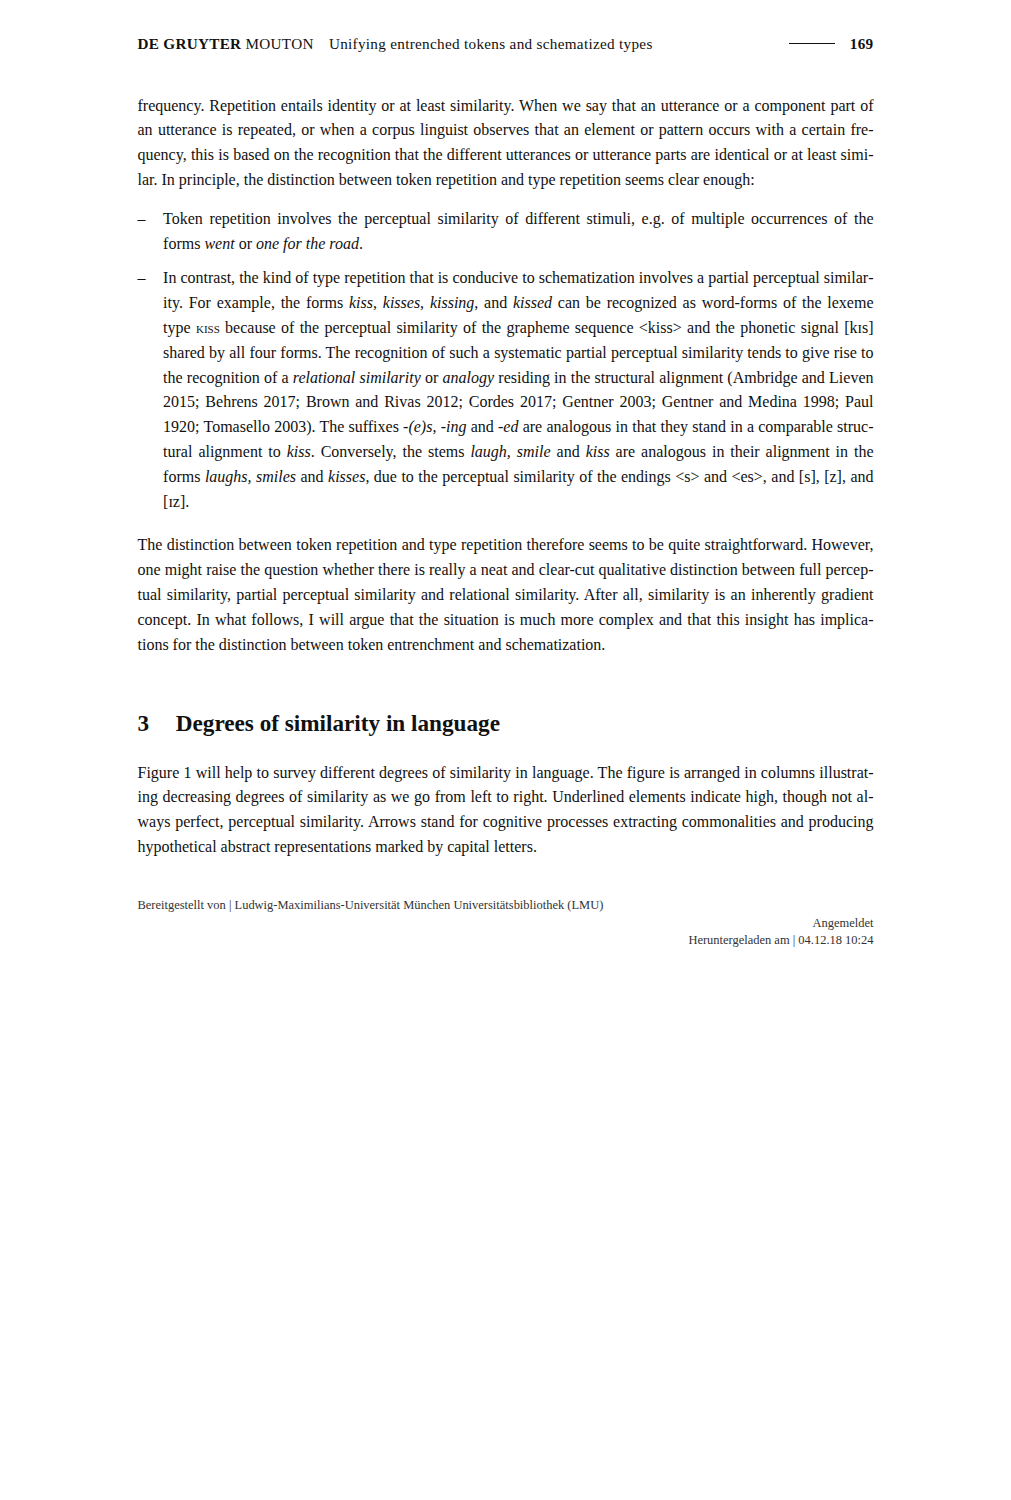DE GRUYTER MOUTON Unifying entrenched tokens and schematized types 169
frequency. Repetition entails identity or at least similarity. When we say that an utterance or a component part of an utterance is repeated, or when a corpus linguist observes that an element or pattern occurs with a certain frequency, this is based on the recognition that the different utterances or utterance parts are identical or at least similar. In principle, the distinction between token repetition and type repetition seems clear enough:
Token repetition involves the perceptual similarity of different stimuli, e.g. of multiple occurrences of the forms went or one for the road.
In contrast, the kind of type repetition that is conducive to schematization involves a partial perceptual similarity. For example, the forms kiss, kisses, kissing, and kissed can be recognized as word-forms of the lexeme type kiss because of the perceptual similarity of the grapheme sequence <kiss> and the phonetic signal [kɪs] shared by all four forms. The recognition of such a systematic partial perceptual similarity tends to give rise to the recognition of a relational similarity or analogy residing in the structural alignment (Ambridge and Lieven 2015; Behrens 2017; Brown and Rivas 2012; Cordes 2017; Gentner 2003; Gentner and Medina 1998; Paul 1920; Tomasello 2003). The suffixes -(e)s, -ing and -ed are analogous in that they stand in a comparable structural alignment to kiss. Conversely, the stems laugh, smile and kiss are analogous in their alignment in the forms laughs, smiles and kisses, due to the perceptual similarity of the endings <s> and <es>, and [s], [z], and [ɪz].
The distinction between token repetition and type repetition therefore seems to be quite straightforward. However, one might raise the question whether there is really a neat and clear-cut qualitative distinction between full perceptual similarity, partial perceptual similarity and relational similarity. After all, similarity is an inherently gradient concept. In what follows, I will argue that the situation is much more complex and that this insight has implications for the distinction between token entrenchment and schematization.
3 Degrees of similarity in language
Figure 1 will help to survey different degrees of similarity in language. The figure is arranged in columns illustrating decreasing degrees of similarity as we go from left to right. Underlined elements indicate high, though not always perfect, perceptual similarity. Arrows stand for cognitive processes extracting commonalities and producing hypothetical abstract representations marked by capital letters.
Bereitgestellt von | Ludwig-Maximilians-Universität München Universitätsbibliothek (LMU)
Angemeldet
Heruntergeladen am | 04.12.18 10:24